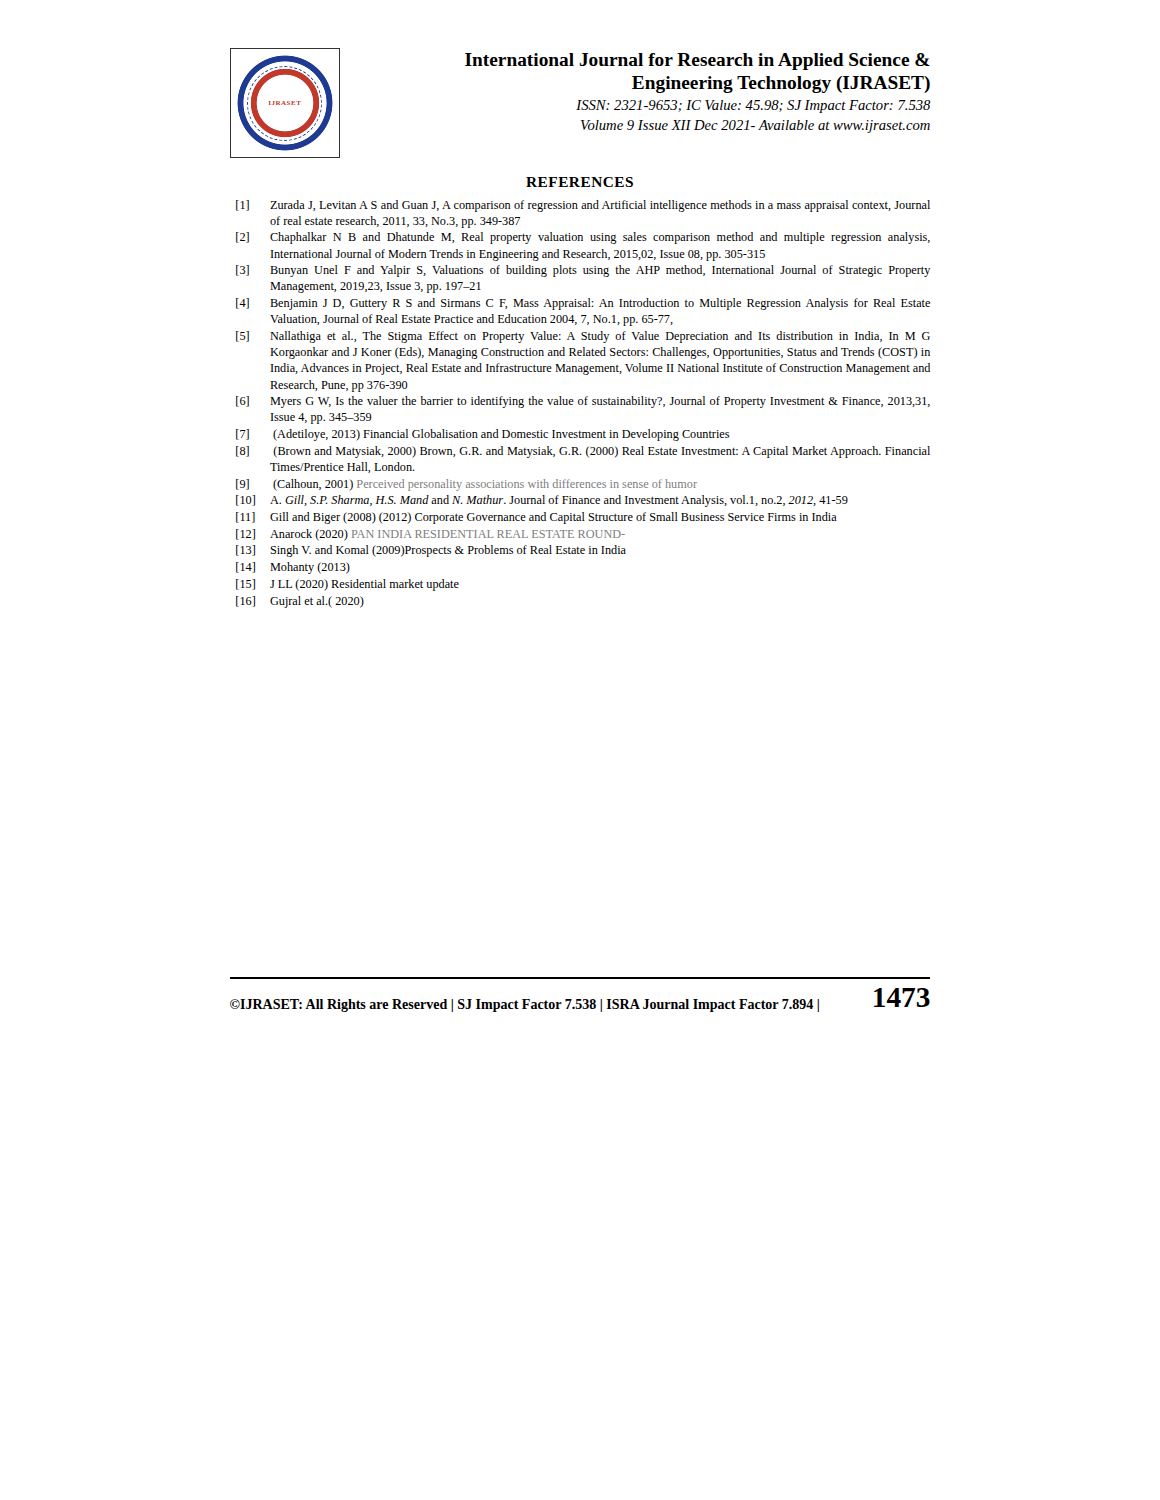International Journal for Research in Applied Science & Engineering Technology (IJRASET)
ISSN: 2321-9653; IC Value: 45.98; SJ Impact Factor: 7.538
Volume 9 Issue XII Dec 2021- Available at www.ijraset.com
REFERENCES
Zurada J, Levitan A S and Guan J, A comparison of regression and Artificial intelligence methods in a mass appraisal context, Journal of real estate research, 2011, 33, No.3, pp. 349-387
Chaphalkar N B and Dhatunde M, Real property valuation using sales comparison method and multiple regression analysis, International Journal of Modern Trends in Engineering and Research, 2015,02, Issue 08, pp. 305-315
Bunyan Unel F and Yalpir S, Valuations of building plots using the AHP method, International Journal of Strategic Property Management, 2019,23, Issue 3, pp. 197–21
Benjamin J D, Guttery R S and Sirmans C F, Mass Appraisal: An Introduction to Multiple Regression Analysis for Real Estate Valuation, Journal of Real Estate Practice and Education 2004, 7, No.1, pp. 65-77,
Nallathiga et al., The Stigma Effect on Property Value: A Study of Value Depreciation and Its distribution in India, In M G Korgaonkar and J Koner (Eds), Managing Construction and Related Sectors: Challenges, Opportunities, Status and Trends (COST) in India, Advances in Project, Real Estate and Infrastructure Management, Volume II National Institute of Construction Management and Research, Pune, pp 376-390
Myers G W, Is the valuer the barrier to identifying the value of sustainability?, Journal of Property Investment & Finance, 2013,31, Issue 4, pp. 345–359
(Adetiloye, 2013) Financial Globalisation and Domestic Investment in Developing Countries
(Brown and Matysiak, 2000) Brown, G.R. and Matysiak, G.R. (2000) Real Estate Investment: A Capital Market Approach. Financial Times/Prentice Hall, London.
(Calhoun, 2001) Perceived personality associations with differences in sense of humor
A. Gill, S.P. Sharma, H.S. Mand and N. Mathur. Journal of Finance and Investment Analysis, vol.1, no.2, 2012, 41-59
Gill and Biger (2008) (2012) Corporate Governance and Capital Structure of Small Business Service Firms in India
Anarock (2020) PAN INDIA RESIDENTIAL REAL ESTATE ROUND-
Singh V. and Komal (2009)Prospects & Problems of Real Estate in India
Mohanty (2013)
J LL (2020) Residential market update
Gujral et al.( 2020)
©IJRASET: All Rights are Reserved | SJ Impact Factor 7.538 | ISRA Journal Impact Factor 7.894 |
1473